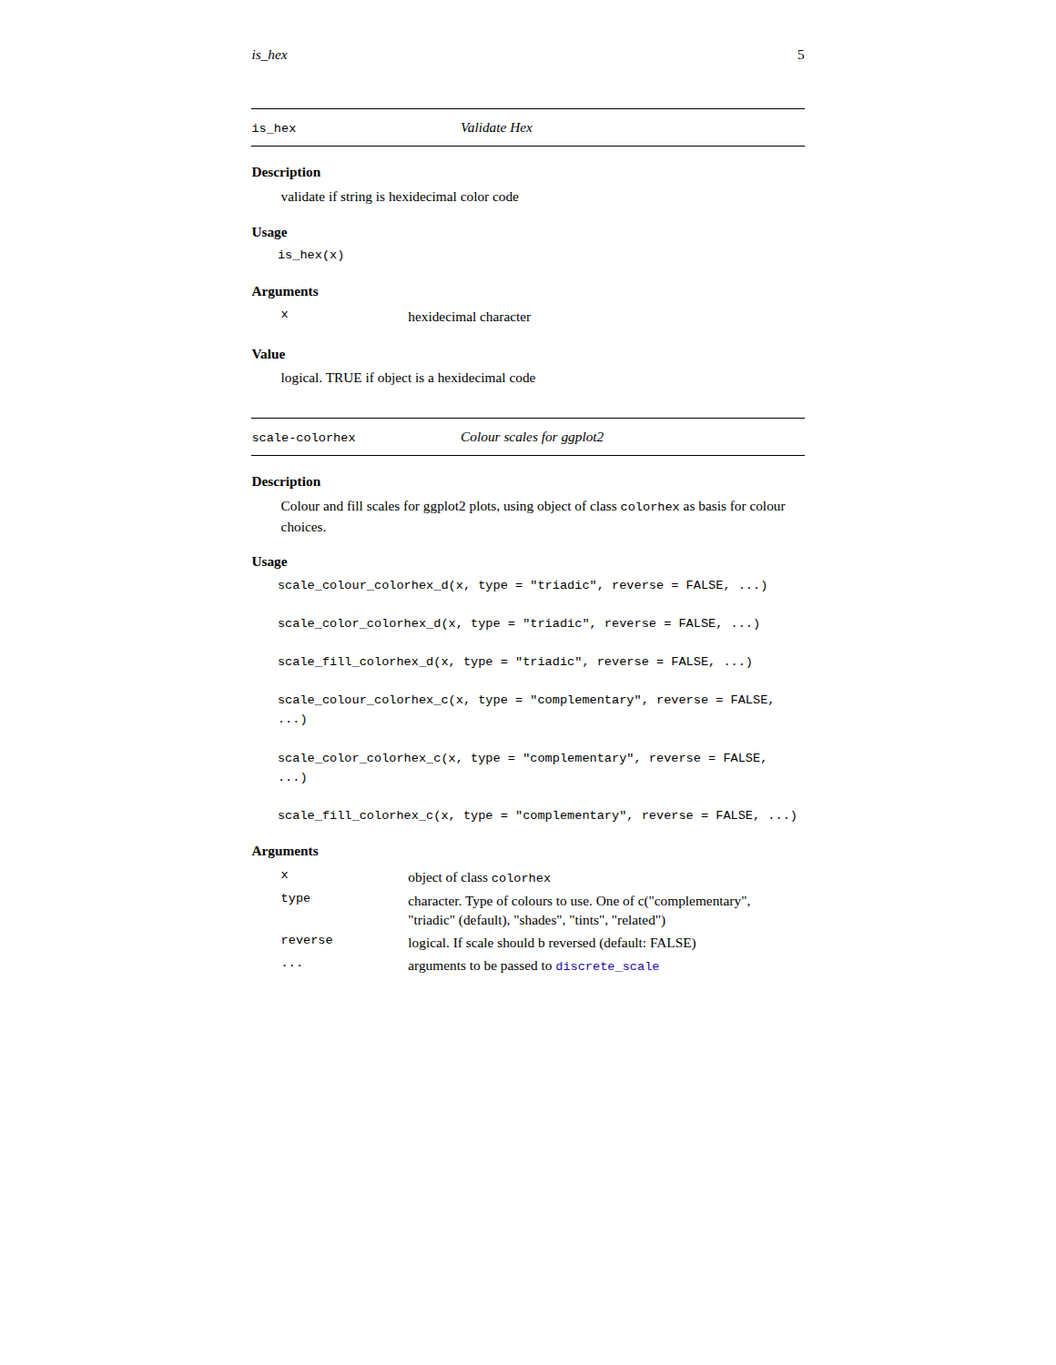is_hex 5
is_hex
Validate Hex
Description
validate if string is hexidecimal color code
Usage
is_hex(x)
Arguments
| x | hexidecimal character |
Value
logical. TRUE if object is a hexidecimal code
scale-colorhex
Colour scales for ggplot2
Description
Colour and fill scales for ggplot2 plots, using object of class colorhex as basis for colour choices.
Usage
scale_colour_colorhex_d(x, type = "triadic", reverse = FALSE, ...)

scale_color_colorhex_d(x, type = "triadic", reverse = FALSE, ...)

scale_fill_colorhex_d(x, type = "triadic", reverse = FALSE, ...)

scale_colour_colorhex_c(x, type = "complementary", reverse = FALSE, ...)

scale_color_colorhex_c(x, type = "complementary", reverse = FALSE, ...)

scale_fill_colorhex_c(x, type = "complementary", reverse = FALSE, ...)
Arguments
| x | object of class colorhex |
| type | character. Type of colours to use. One of c("complementary", "triadic" (default), "shades", "tints", "related") |
| reverse | logical. If scale should b reversed (default: FALSE) |
| ... | arguments to be passed to discrete_scale |